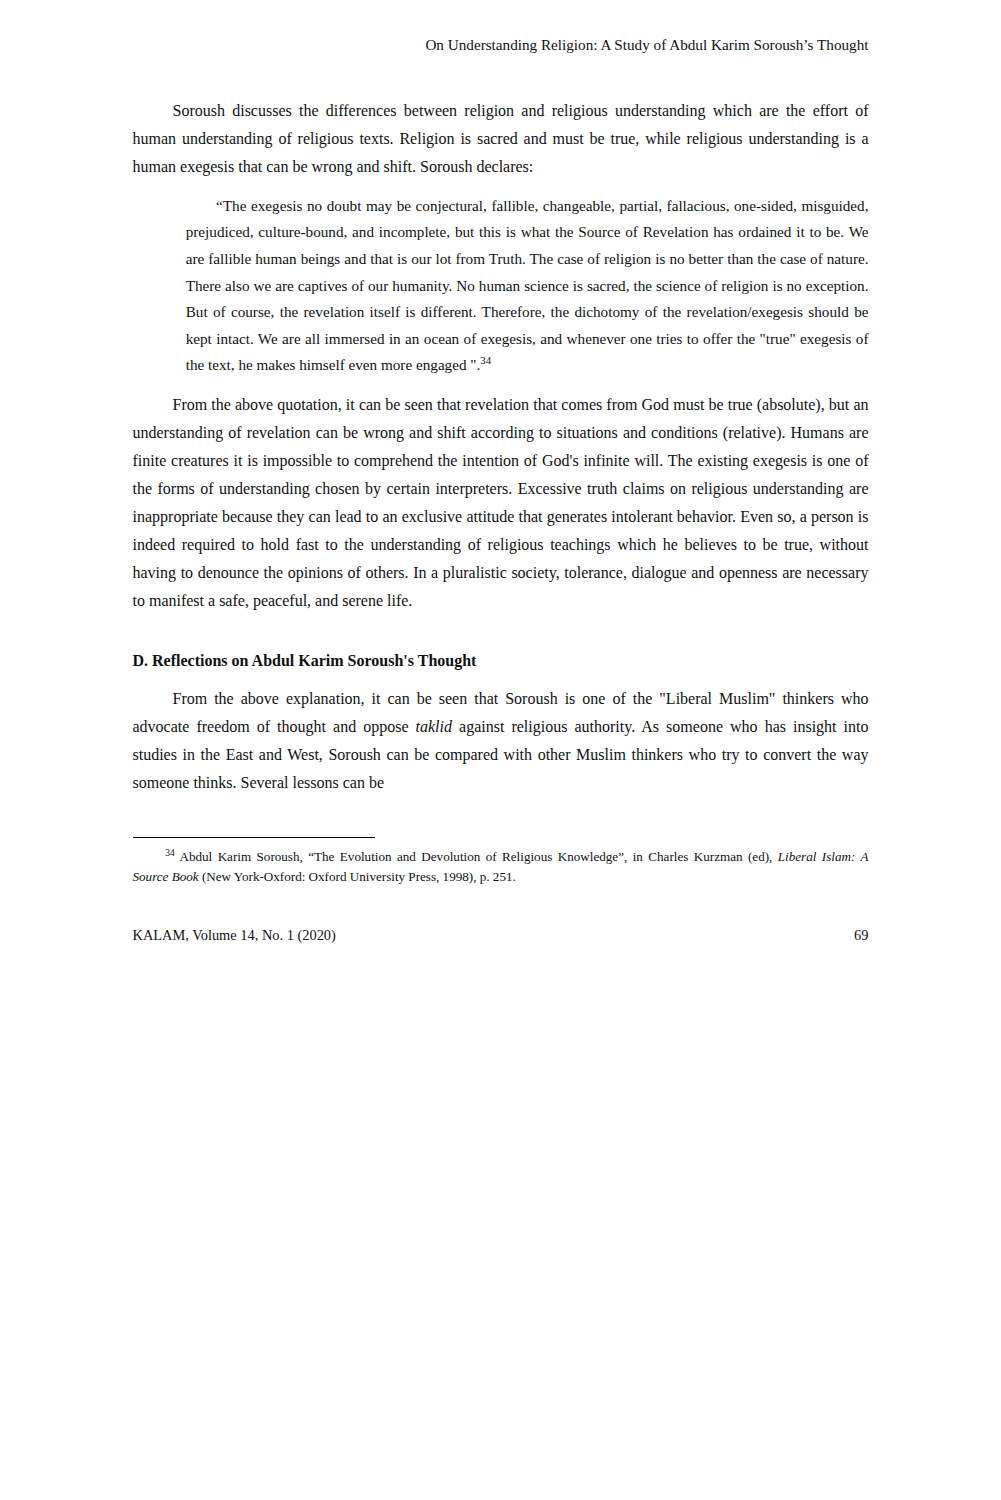On Understanding Religion: A Study of Abdul Karim Soroush’s Thought
Soroush discusses the differences between religion and religious understanding which are the effort of human understanding of religious texts. Religion is sacred and must be true, while religious understanding is a human exegesis that can be wrong and shift. Soroush declares:
“The exegesis no doubt may be conjectural, fallible, changeable, partial, fallacious, one-sided, misguided, prejudiced, culture-bound, and incomplete, but this is what the Source of Revelation has ordained it to be. We are fallible human beings and that is our lot from Truth. The case of religion is no better than the case of nature. There also we are captives of our humanity. No human science is sacred, the science of religion is no exception. But of course, the revelation itself is different. Therefore, the dichotomy of the revelation/exegesis should be kept intact. We are all immersed in an ocean of exegesis, and whenever one tries to offer the "true" exegesis of the text, he makes himself even more engaged ".34
From the above quotation, it can be seen that revelation that comes from God must be true (absolute), but an understanding of revelation can be wrong and shift according to situations and conditions (relative). Humans are finite creatures it is impossible to comprehend the intention of God's infinite will. The existing exegesis is one of the forms of understanding chosen by certain interpreters. Excessive truth claims on religious understanding are inappropriate because they can lead to an exclusive attitude that generates intolerant behavior. Even so, a person is indeed required to hold fast to the understanding of religious teachings which he believes to be true, without having to denounce the opinions of others. In a pluralistic society, tolerance, dialogue and openness are necessary to manifest a safe, peaceful, and serene life.
D. Reflections on Abdul Karim Soroush's Thought
From the above explanation, it can be seen that Soroush is one of the "Liberal Muslim" thinkers who advocate freedom of thought and oppose taklid against religious authority. As someone who has insight into studies in the East and West, Soroush can be compared with other Muslim thinkers who try to convert the way someone thinks. Several lessons can be
34 Abdul Karim Soroush, “The Evolution and Devolution of Religious Knowledge”, in Charles Kurzman (ed), Liberal Islam: A Source Book (New York-Oxford: Oxford University Press, 1998), p. 251.
KALAM, Volume 14, No. 1 (2020) 69